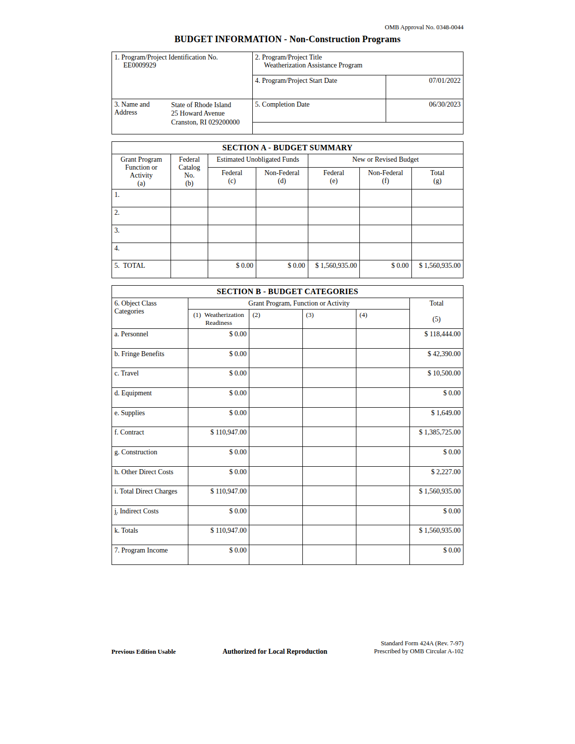OMB Approval No. 0348-0044
BUDGET INFORMATION - Non-Construction Programs
| 1. Program/Project Identification No. EE0009929 | 2. Program/Project Title Weatherization Assistance Program |
| 4. Program/Project Start Date | 07/01/2022 |
| / 3. Name and Address / State of Rhode Island 25 Howard Avenue Cranston, RI 029200000 / | 5. Completion Date | 06/30/2023 |
| SECTION A - BUDGET SUMMARY |
| Grant Program Function or Activity (a) | Federal Catalog No. (b) | Estimated Unobligated Funds | New or Revised Budget |
| Federal (c) | Non-Federal (d) | Federal (e) | Non-Federal (f) | Total (g) |
| 1. | | | | | | |
| 2. | | | | | | |
| 3. | | | | | | |
| 4. | | | | | | |
| 5. TOTAL | | $ 0.00 | $ 0.00 | $ 1,560,935.00 | $ 0.00 | $ 1,560,935.00 |
| SECTION B - BUDGET CATEGORIES |
| 6. Object Class Categories | Grant Program, Function or Activity | Total (5) |
| (1) Weatherization Readiness | (2) | (3) | (4) |
| a. Personnel | $ 0.00 | | | | $ 118,444.00 |
| b. Fringe Benefits | $ 0.00 | | | | $ 42,390.00 |
| c. Travel | $ 0.00 | | | | $ 10,500.00 |
| d. Equipment | $ 0.00 | | | | $ 0.00 |
| e. Supplies | $ 0.00 | | | | $ 1,649.00 |
| f. Contract | $ 110,947.00 | | | | $ 1,385,725.00 |
| g. Construction | $ 0.00 | | | | $ 0.00 |
| h. Other Direct Costs | $ 0.00 | | | | $ 2,227.00 |
| i. Total Direct Charges | $ 110,947.00 | | | | $ 1,560,935.00 |
| j̦. Indirect Costs | $ 0.00 | | | | $ 0.00 |
| k. Totals | $ 110,947.00 | | | | $ 1,560,935.00 |
| 7. Program Income | $ 0.00 | | | | $ 0.00 |
Previous Edition Usable
Authorized for Local Reproduction
Standard Form 424A (Rev. 7-97)
Prescribed by OMB Circular A-102